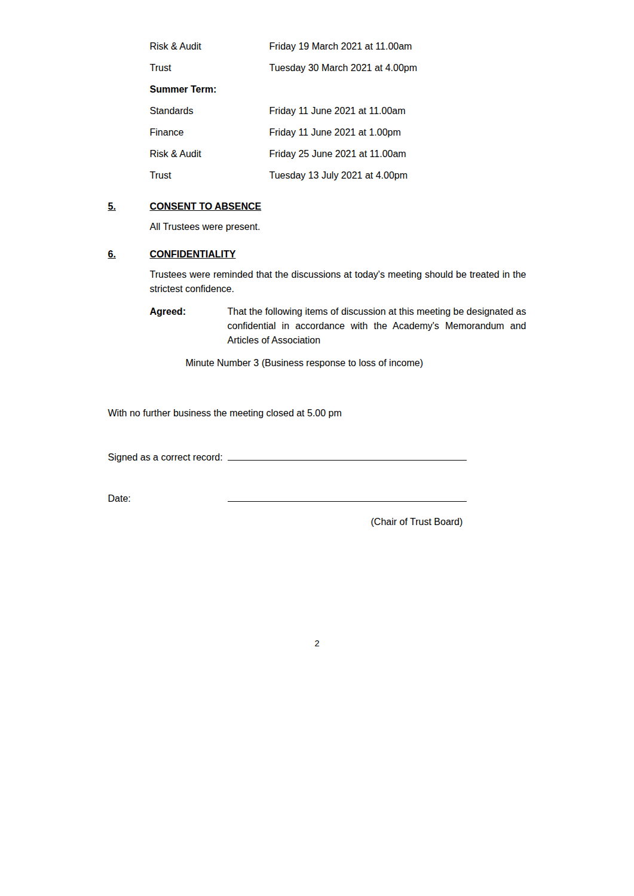| Risk & Audit | Friday 19 March 2021 at 11.00am |
| Trust | Tuesday 30 March 2021 at 4.00pm |
| Summer Term: |
| Standards | Friday 11 June 2021 at 11.00am |
| Finance | Friday 11 June 2021 at 1.00pm |
| Risk & Audit | Friday 25 June 2021 at 11.00am |
| Trust | Tuesday 13 July 2021 at 4.00pm |
5. CONSENT TO ABSENCE
All Trustees were present.
6. CONFIDENTIALITY
Trustees were reminded that the discussions at today's meeting should be treated in the strictest confidence.
Agreed: That the following items of discussion at this meeting be designated as confidential in accordance with the Academy's Memorandum and Articles of Association
Minute Number 3 (Business response to loss of income)
With no further business the meeting closed at 5.00 pm
Signed as a correct record:
Date:
(Chair of Trust Board)
2